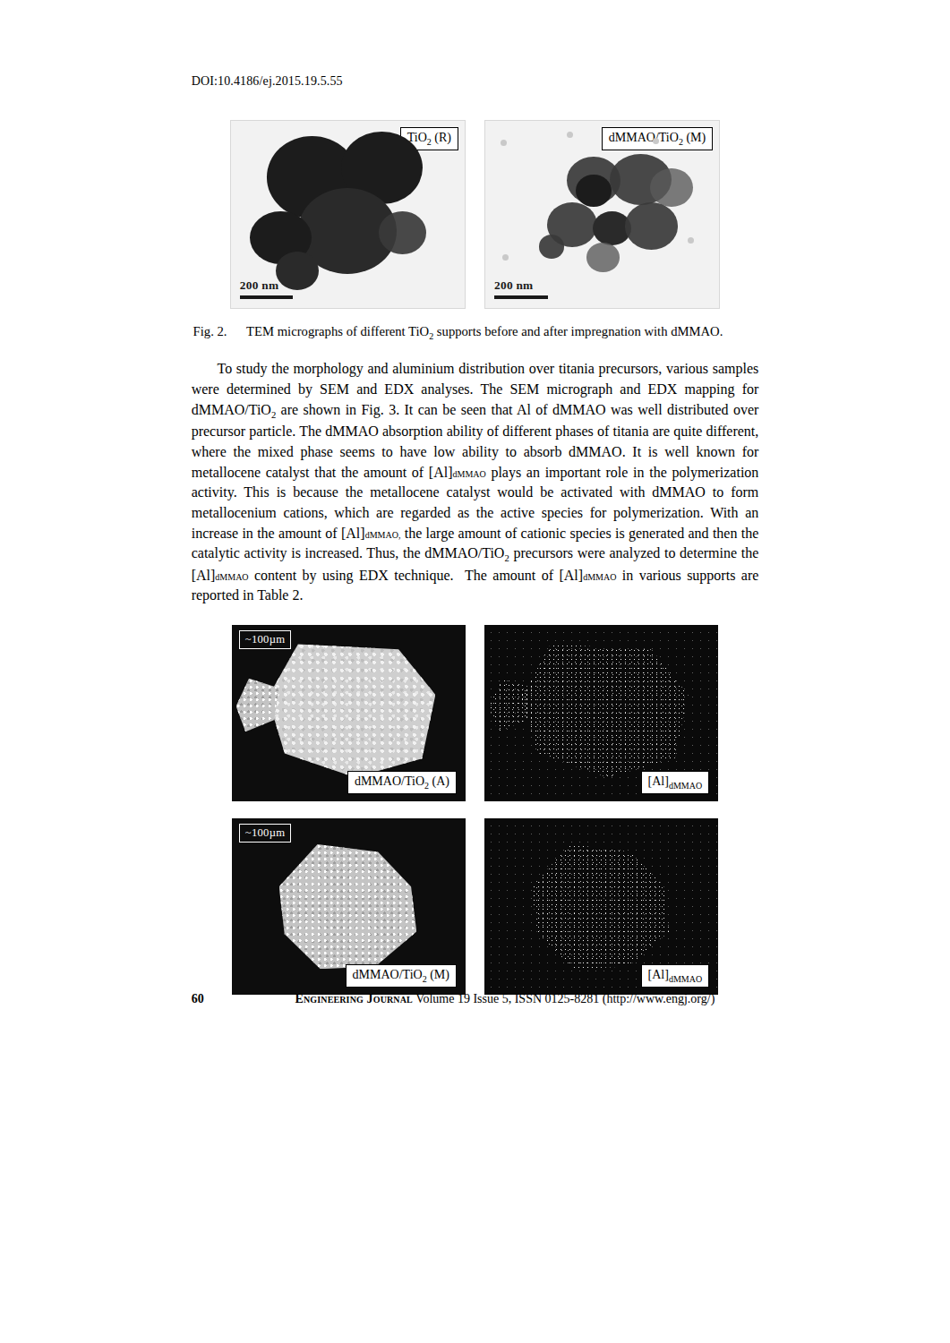DOI:10.4186/ej.2015.19.5.55
TiO2 (R)
200 nm
dMMAO/TiO2 (M)
200 nm
Fig. 2. TEM micrographs of different TiO2 supports before and after impregnation with dMMAO.
To study the morphology and aluminium distribution over titania precursors, various samples were determined by SEM and EDX analyses. The SEM micrograph and EDX mapping for dMMAO/TiO2 are shown in Fig. 3. It can be seen that Al of dMMAO was well distributed over precursor particle. The dMMAO absorption ability of different phases of titania are quite different, where the mixed phase seems to have low ability to absorb dMMAO. It is well known for metallocene catalyst that the amount of [Al]dMMAO plays an important role in the polymerization activity. This is because the metallocene catalyst would be activated with dMMAO to form metallocenium cations, which are regarded as the active species for polymerization. With an increase in the amount of [Al]dMMAO, the large amount of cationic species is generated and then the catalytic activity is increased. Thus, the dMMAO/TiO2 precursors were analyzed to determine the [Al]dMMAO content by using EDX technique. The amount of [Al]dMMAO in various supports are reported in Table 2.
~100µm
dMMAO/TiO2 (A)
~100µm
[Al]dMMAO
~100µm
dMMAO/TiO2 (M)
~100µm
[Al]dMMAO
60 Engineering Journal Volume 19 Issue 5, ISSN 0125-8281 (http://www.engj.org/)